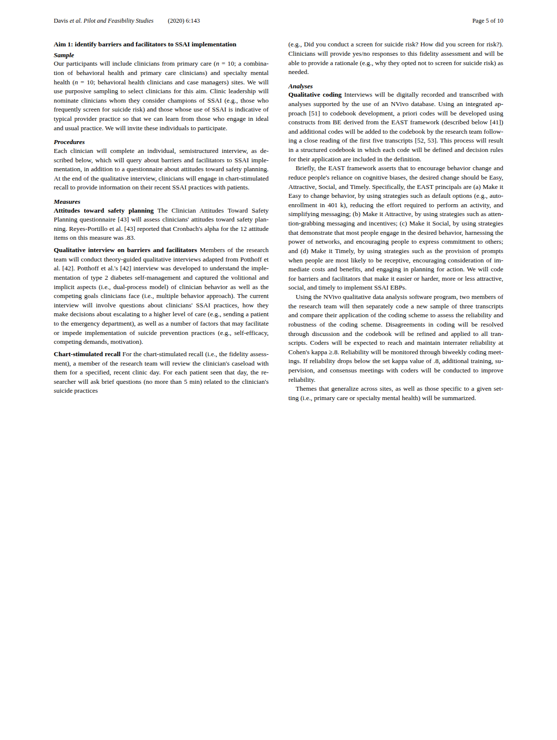Davis et al. Pilot and Feasibility Studies (2020) 6:143
Page 5 of 10
Aim 1: identify barriers and facilitators to SSAI implementation
Sample
Our participants will include clinicians from primary care (n = 10; a combination of behavioral health and primary care clinicians) and specialty mental health (n = 10; behavioral health clinicians and case managers) sites. We will use purposive sampling to select clinicians for this aim. Clinic leadership will nominate clinicians whom they consider champions of SSAI (e.g., those who frequently screen for suicide risk) and those whose use of SSAI is indicative of typical provider practice so that we can learn from those who engage in ideal and usual practice. We will invite these individuals to participate.
Procedures
Each clinician will complete an individual, semistructured interview, as described below, which will query about barriers and facilitators to SSAI implementation, in addition to a questionnaire about attitudes toward safety planning. At the end of the qualitative interview, clinicians will engage in chart-stimulated recall to provide information on their recent SSAI practices with patients.
Measures
Attitudes toward safety planning The Clinician Attitudes Toward Safety Planning questionnaire [43] will assess clinicians' attitudes toward safety planning. Reyes-Portillo et al. [43] reported that Cronbach's alpha for the 12 attitude items on this measure was .83.
Qualitative interview on barriers and facilitators Members of the research team will conduct theory-guided qualitative interviews adapted from Potthoff et al. [42]. Potthoff et al.'s [42] interview was developed to understand the implementation of type 2 diabetes self-management and captured the volitional and implicit aspects (i.e., dual-process model) of clinician behavior as well as the competing goals clinicians face (i.e., multiple behavior approach). The current interview will involve questions about clinicians' SSAI practices, how they make decisions about escalating to a higher level of care (e.g., sending a patient to the emergency department), as well as a number of factors that may facilitate or impede implementation of suicide prevention practices (e.g., self-efficacy, competing demands, motivation).
Chart-stimulated recall For the chart-stimulated recall (i.e., the fidelity assessment), a member of the research team will review the clinician's caseload with them for a specified, recent clinic day. For each patient seen that day, the researcher will ask brief questions (no more than 5 min) related to the clinician's suicide practices
(e.g., Did you conduct a screen for suicide risk? How did you screen for risk?). Clinicians will provide yes/no responses to this fidelity assessment and will be able to provide a rationale (e.g., why they opted not to screen for suicide risk) as needed.
Analyses
Qualitative coding Interviews will be digitally recorded and transcribed with analyses supported by the use of an NVivo database. Using an integrated approach [51] to codebook development, a priori codes will be developed using constructs from BE derived from the EAST framework (described below [41]) and additional codes will be added to the codebook by the research team following a close reading of the first five transcripts [52, 53]. This process will result in a structured codebook in which each code will be defined and decision rules for their application are included in the definition.
Briefly, the EAST framework asserts that to encourage behavior change and reduce people's reliance on cognitive biases, the desired change should be Easy, Attractive, Social, and Timely. Specifically, the EAST principals are (a) Make it Easy to change behavior, by using strategies such as default options (e.g., auto-enrollment in 401 k), reducing the effort required to perform an activity, and simplifying messaging; (b) Make it Attractive, by using strategies such as attention-grabbing messaging and incentives; (c) Make it Social, by using strategies that demonstrate that most people engage in the desired behavior, harnessing the power of networks, and encouraging people to express commitment to others; and (d) Make it Timely, by using strategies such as the provision of prompts when people are most likely to be receptive, encouraging consideration of immediate costs and benefits, and engaging in planning for action. We will code for barriers and facilitators that make it easier or harder, more or less attractive, social, and timely to implement SSAI EBPs.
Using the NVivo qualitative data analysis software program, two members of the research team will then separately code a new sample of three transcripts and compare their application of the coding scheme to assess the reliability and robustness of the coding scheme. Disagreements in coding will be resolved through discussion and the codebook will be refined and applied to all transcripts. Coders will be expected to reach and maintain interrater reliability at Cohen's kappa ≥.8. Reliability will be monitored through biweekly coding meetings. If reliability drops below the set kappa value of .8, additional training, supervision, and consensus meetings with coders will be conducted to improve reliability.
Themes that generalize across sites, as well as those specific to a given setting (i.e., primary care or specialty mental health) will be summarized.